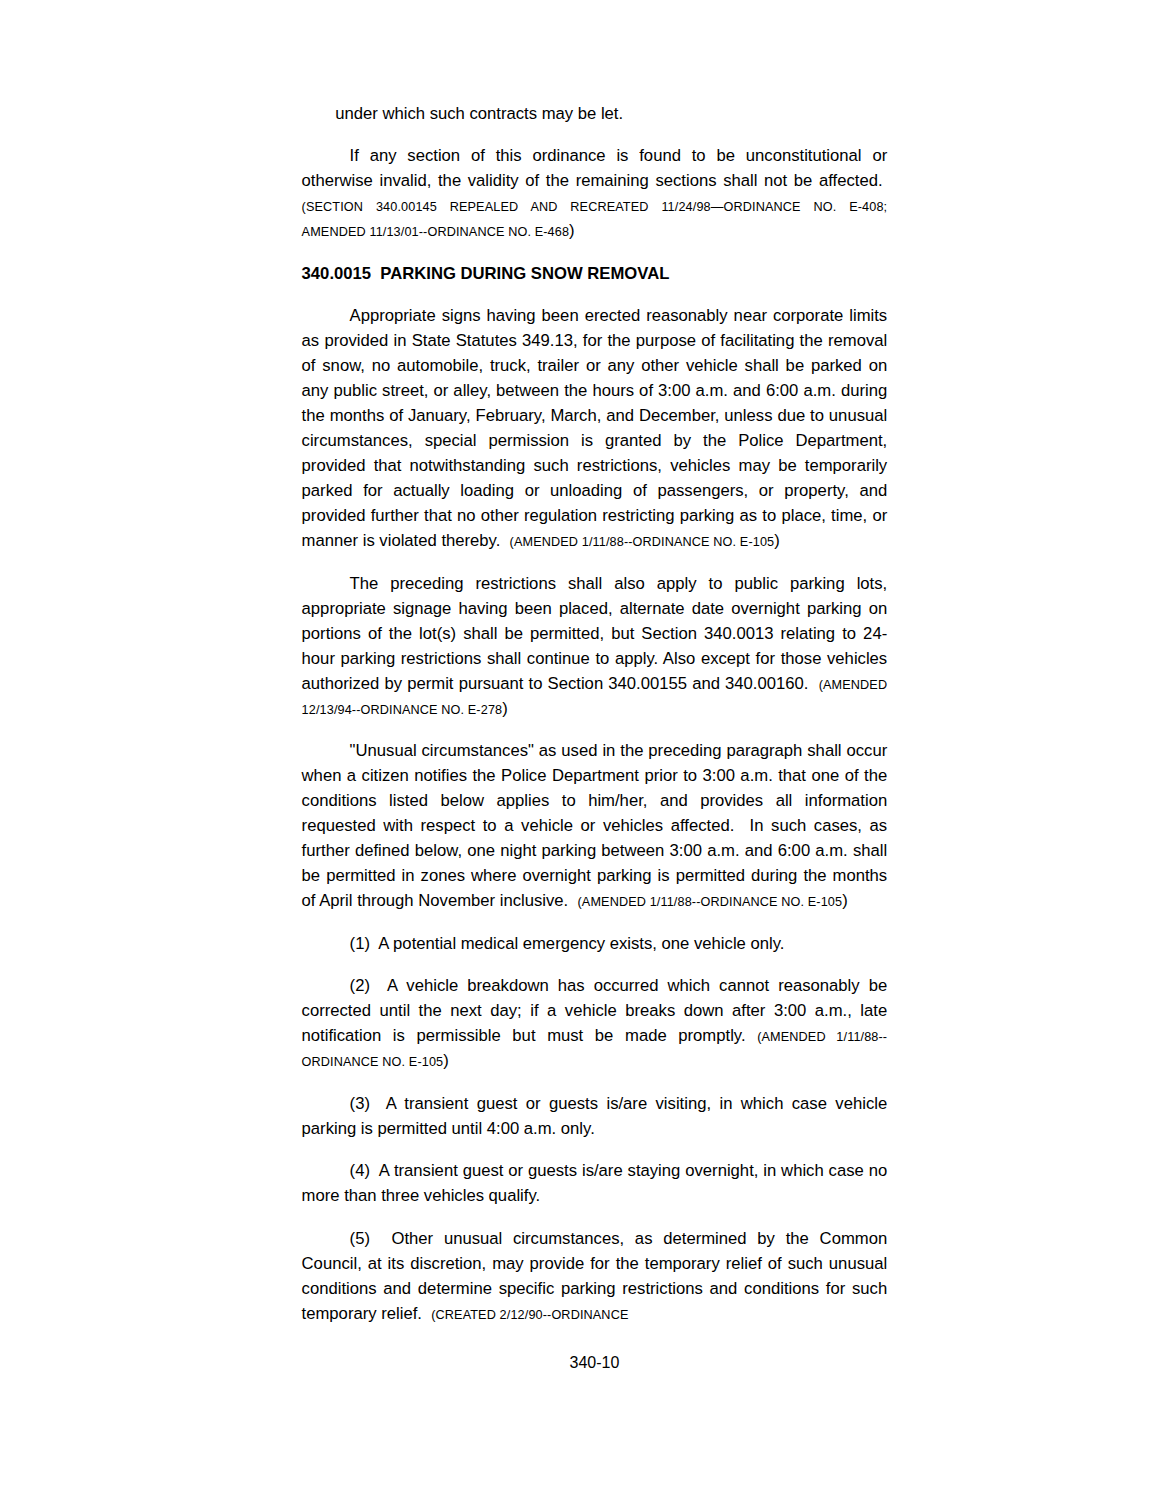under which such contracts may be let.
If any section of this ordinance is found to be unconstitutional or otherwise invalid, the validity of the remaining sections shall not be affected. (SECTION 340.00145 REPEALED AND RECREATED 11/24/98—ORDINANCE NO. E-408; AMENDED 11/13/01--ORDINANCE NO. E-468)
340.0015 PARKING DURING SNOW REMOVAL
Appropriate signs having been erected reasonably near corporate limits as provided in State Statutes 349.13, for the purpose of facilitating the removal of snow, no automobile, truck, trailer or any other vehicle shall be parked on any public street, or alley, between the hours of 3:00 a.m. and 6:00 a.m. during the months of January, February, March, and December, unless due to unusual circumstances, special permission is granted by the Police Department, provided that notwithstanding such restrictions, vehicles may be temporarily parked for actually loading or unloading of passengers, or property, and provided further that no other regulation restricting parking as to place, time, or manner is violated thereby. (AMENDED 1/11/88--ORDINANCE NO. E-105)
The preceding restrictions shall also apply to public parking lots, appropriate signage having been placed, alternate date overnight parking on portions of the lot(s) shall be permitted, but Section 340.0013 relating to 24-hour parking restrictions shall continue to apply. Also except for those vehicles authorized by permit pursuant to Section 340.00155 and 340.00160. (AMENDED 12/13/94--ORDINANCE NO. E-278)
"Unusual circumstances" as used in the preceding paragraph shall occur when a citizen notifies the Police Department prior to 3:00 a.m. that one of the conditions listed below applies to him/her, and provides all information requested with respect to a vehicle or vehicles affected. In such cases, as further defined below, one night parking between 3:00 a.m. and 6:00 a.m. shall be permitted in zones where overnight parking is permitted during the months of April through November inclusive. (AMENDED 1/11/88--ORDINANCE NO. E-105)
(1) A potential medical emergency exists, one vehicle only.
(2) A vehicle breakdown has occurred which cannot reasonably be corrected until the next day; if a vehicle breaks down after 3:00 a.m., late notification is permissible but must be made promptly. (AMENDED 1/11/88--ORDINANCE NO. E-105)
(3) A transient guest or guests is/are visiting, in which case vehicle parking is permitted until 4:00 a.m. only.
(4) A transient guest or guests is/are staying overnight, in which case no more than three vehicles qualify.
(5) Other unusual circumstances, as determined by the Common Council, at its discretion, may provide for the temporary relief of such unusual conditions and determine specific parking restrictions and conditions for such temporary relief. (CREATED 2/12/90--ORDINANCE
340-10